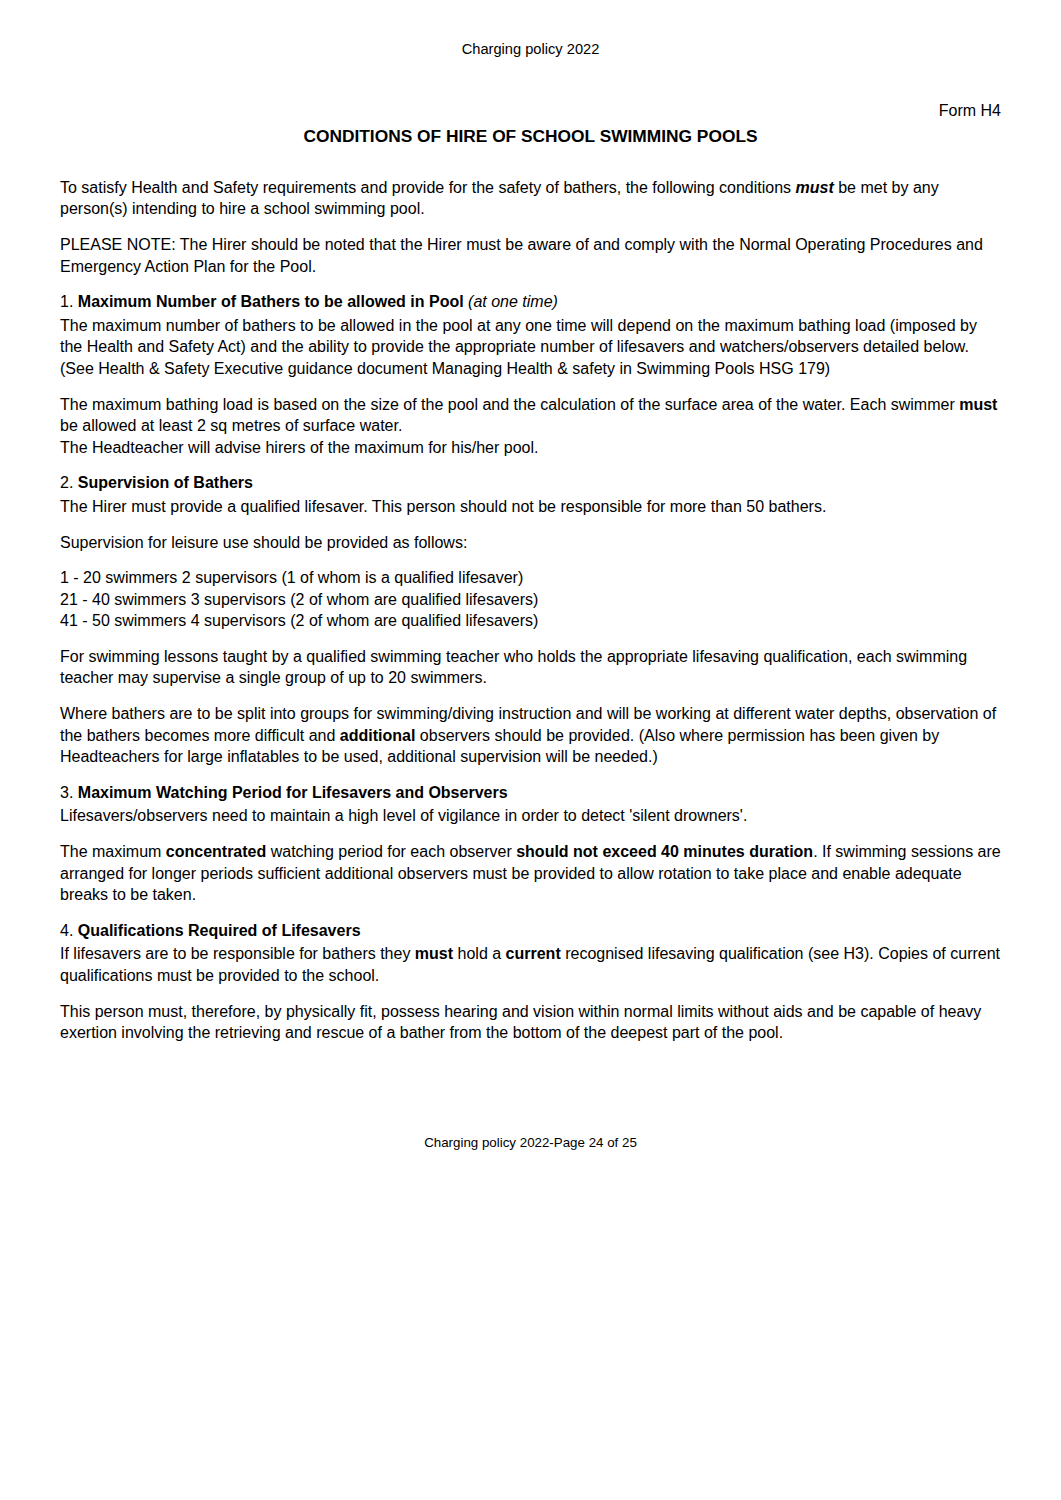Charging policy 2022
Form H4
CONDITIONS OF HIRE OF SCHOOL SWIMMING POOLS
To satisfy Health and Safety requirements and provide for the safety of bathers, the following conditions must be met by any person(s) intending to hire a school swimming pool.
PLEASE NOTE: The Hirer should be noted that the Hirer must be aware of and comply with the Normal Operating Procedures and Emergency Action Plan for the Pool.
1. Maximum Number of Bathers to be allowed in Pool (at one time)
The maximum number of bathers to be allowed in the pool at any one time will depend on the maximum bathing load (imposed by the Health and Safety Act) and the ability to provide the appropriate number of lifesavers and watchers/observers detailed below. (See Health & Safety Executive guidance document Managing Health & safety in Swimming Pools HSG 179)
The maximum bathing load is based on the size of the pool and the calculation of the surface area of the water. Each swimmer must be allowed at least 2 sq metres of surface water.
The Headteacher will advise hirers of the maximum for his/her pool.
2. Supervision of Bathers
The Hirer must provide a qualified lifesaver. This person should not be responsible for more than 50 bathers.
Supervision for leisure use should be provided as follows:
1 - 20 swimmers 2 supervisors (1 of whom is a qualified lifesaver)
21 - 40 swimmers 3 supervisors (2 of whom are qualified lifesavers)
41 - 50 swimmers 4 supervisors (2 of whom are qualified lifesavers)
For swimming lessons taught by a qualified swimming teacher who holds the appropriate lifesaving qualification, each swimming teacher may supervise a single group of up to 20 swimmers.
Where bathers are to be split into groups for swimming/diving instruction and will be working at different water depths, observation of the bathers becomes more difficult and additional observers should be provided. (Also where permission has been given by Headteachers for large inflatables to be used, additional supervision will be needed.)
3. Maximum Watching Period for Lifesavers and Observers
Lifesavers/observers need to maintain a high level of vigilance in order to detect 'silent drowners'.
The maximum concentrated watching period for each observer should not exceed 40 minutes duration. If swimming sessions are arranged for longer periods sufficient additional observers must be provided to allow rotation to take place and enable adequate breaks to be taken.
4. Qualifications Required of Lifesavers
If lifesavers are to be responsible for bathers they must hold a current recognised lifesaving qualification (see H3). Copies of current qualifications must be provided to the school.
This person must, therefore, by physically fit, possess hearing and vision within normal limits without aids and be capable of heavy exertion involving the retrieving and rescue of a bather from the bottom of the deepest part of the pool.
Charging policy 2022-Page 24 of 25